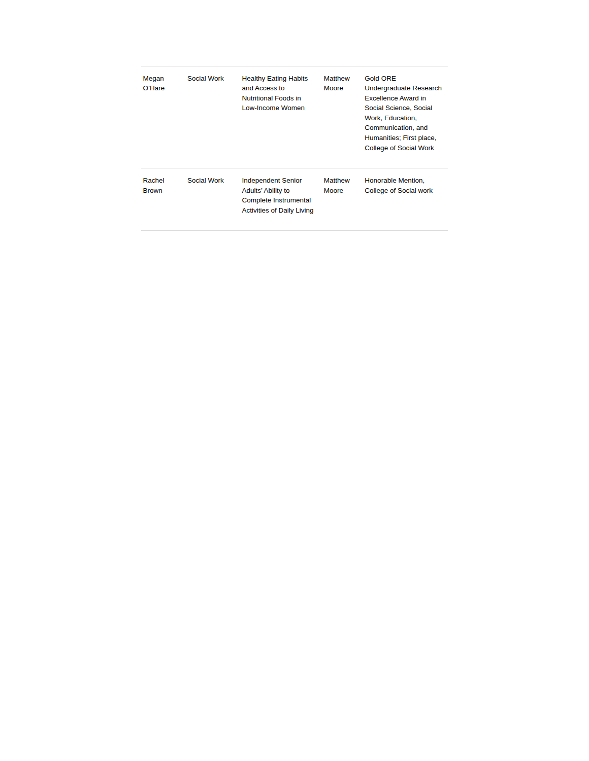| Megan O’Hare | Social Work | Healthy Eating Habits and Access to Nutritional Foods in Low-Income Women | Matthew Moore | Gold ORE Undergraduate Research Excellence Award in Social Science, Social Work, Education, Communication, and Humanities; First place, College of Social Work |
| Rachel Brown | Social Work | Independent Senior Adults’ Ability to Complete Instrumental Activities of Daily Living | Matthew Moore | Honorable Mention, College of Social work |